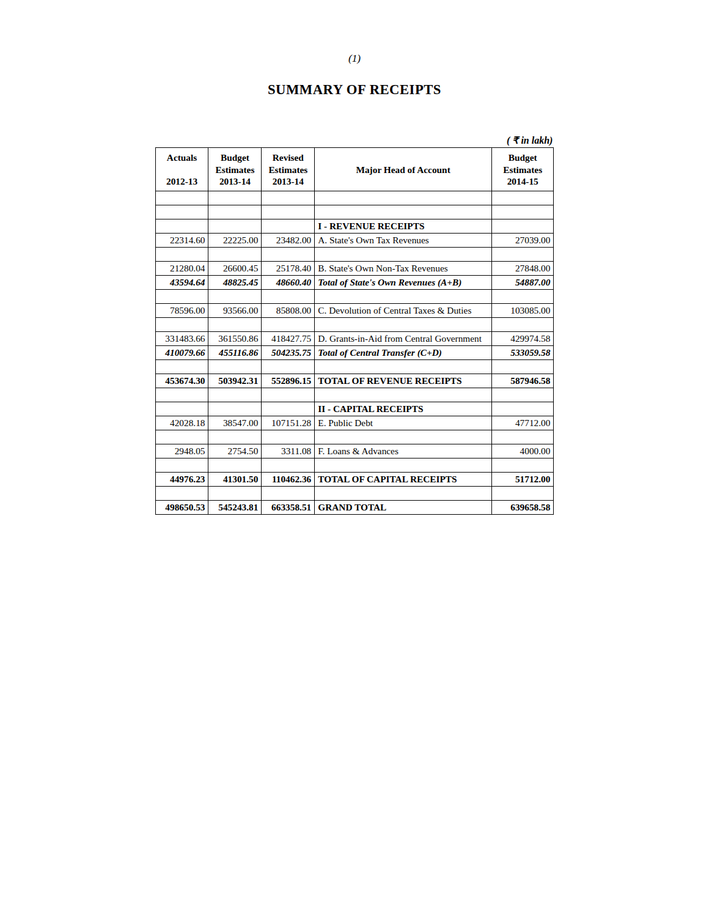(1)
SUMMARY OF RECEIPTS
( ₹ in lakh)
| Actuals 2012-13 | Budget Estimates 2013-14 | Revised Estimates 2013-14 | Major Head of Account | Budget Estimates 2014-15 |
| --- | --- | --- | --- | --- |
| | | | I - REVENUE RECEIPTS | |
| 22314.60 | 22225.00 | 23482.00 | A. State's Own Tax Revenues | 27039.00 |
| 21280.04 | 26600.45 | 25178.40 | B. State's Own Non-Tax Revenues | 27848.00 |
| 43594.64 | 48825.45 | 48660.40 | Total of State's Own Revenues (A+B) | 54887.00 |
| 78596.00 | 93566.00 | 85808.00 | C. Devolution of Central Taxes & Duties | 103085.00 |
| 331483.66 | 361550.86 | 418427.75 | D. Grants-in-Aid from Central Government | 429974.58 |
| 410079.66 | 455116.86 | 504235.75 | Total of Central Transfer (C+D) | 533059.58 |
| 453674.30 | 503942.31 | 552896.15 | TOTAL OF REVENUE RECEIPTS | 587946.58 |
| | | | II - CAPITAL RECEIPTS | |
| 42028.18 | 38547.00 | 107151.28 | E. Public Debt | 47712.00 |
| 2948.05 | 2754.50 | 3311.08 | F. Loans & Advances | 4000.00 |
| 44976.23 | 41301.50 | 110462.36 | TOTAL OF CAPITAL RECEIPTS | 51712.00 |
| 498650.53 | 545243.81 | 663358.51 | GRAND TOTAL | 639658.58 |